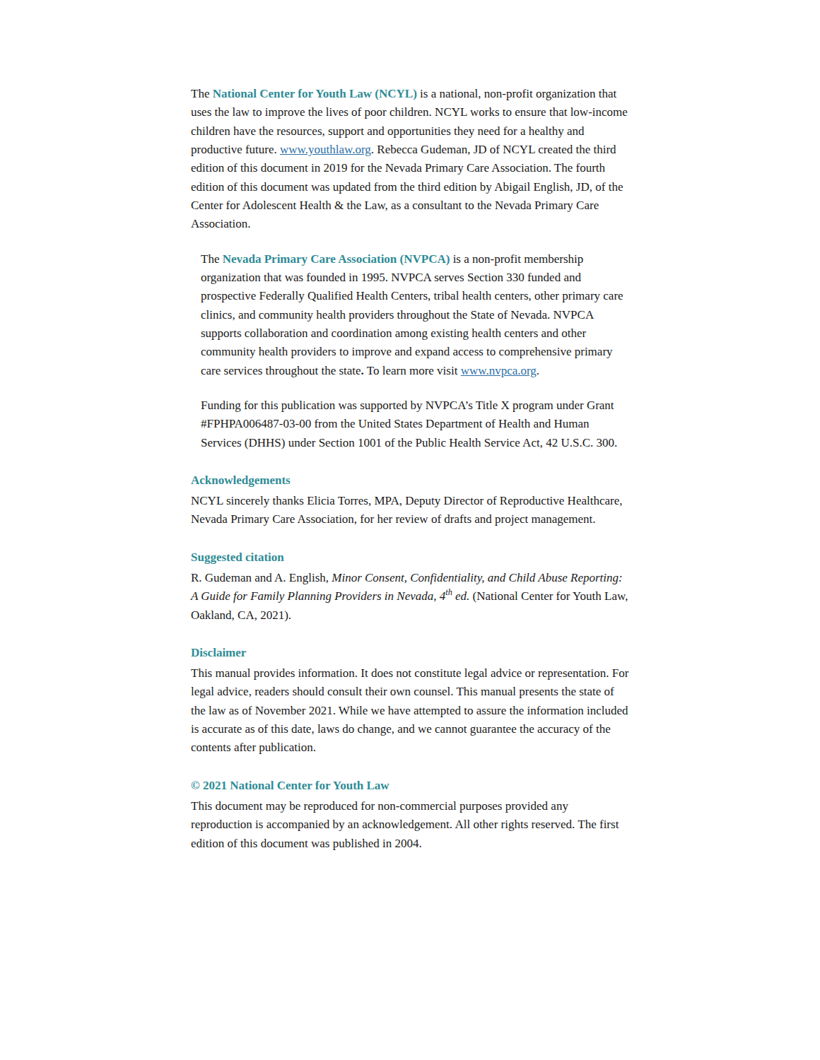The National Center for Youth Law (NCYL) is a national, non-profit organization that uses the law to improve the lives of poor children. NCYL works to ensure that low-income children have the resources, support and opportunities they need for a healthy and productive future. www.youthlaw.org. Rebecca Gudeman, JD of NCYL created the third edition of this document in 2019 for the Nevada Primary Care Association. The fourth edition of this document was updated from the third edition by Abigail English, JD, of the Center for Adolescent Health & the Law, as a consultant to the Nevada Primary Care Association.
The Nevada Primary Care Association (NVPCA) is a non-profit membership organization that was founded in 1995. NVPCA serves Section 330 funded and prospective Federally Qualified Health Centers, tribal health centers, other primary care clinics, and community health providers throughout the State of Nevada. NVPCA supports collaboration and coordination among existing health centers and other community health providers to improve and expand access to comprehensive primary care services throughout the state. To learn more visit www.nvpca.org.
Funding for this publication was supported by NVPCA’s Title X program under Grant #FPHPA006487-03-00 from the United States Department of Health and Human Services (DHHS) under Section 1001 of the Public Health Service Act, 42 U.S.C. 300.
Acknowledgements
NCYL sincerely thanks Elicia Torres, MPA, Deputy Director of Reproductive Healthcare, Nevada Primary Care Association, for her review of drafts and project management.
Suggested citation
R. Gudeman and A. English, Minor Consent, Confidentiality, and Child Abuse Reporting: A Guide for Family Planning Providers in Nevada, 4th ed. (National Center for Youth Law, Oakland, CA, 2021).
Disclaimer
This manual provides information. It does not constitute legal advice or representation. For legal advice, readers should consult their own counsel. This manual presents the state of the law as of November 2021. While we have attempted to assure the information included is accurate as of this date, laws do change, and we cannot guarantee the accuracy of the contents after publication.
© 2021 National Center for Youth Law
This document may be reproduced for non-commercial purposes provided any reproduction is accompanied by an acknowledgement. All other rights reserved. The first edition of this document was published in 2004.